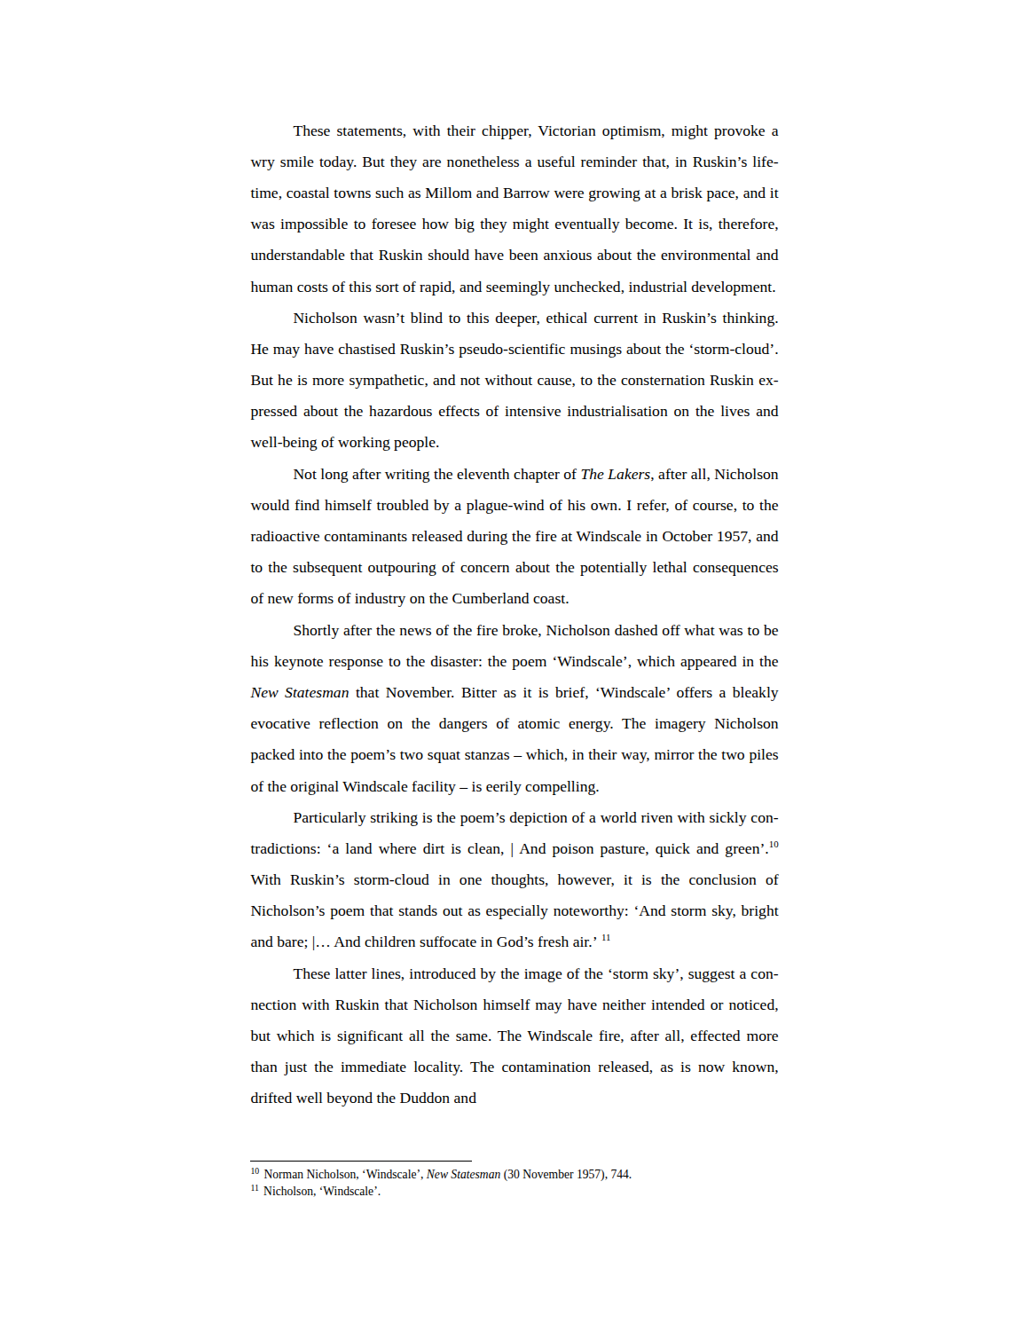These statements, with their chipper, Victorian optimism, might provoke a wry smile today. But they are nonetheless a useful reminder that, in Ruskin’s lifetime, coastal towns such as Millom and Barrow were growing at a brisk pace, and it was impossible to foresee how big they might eventually become. It is, therefore, understandable that Ruskin should have been anxious about the environmental and human costs of this sort of rapid, and seemingly unchecked, industrial development.
Nicholson wasn’t blind to this deeper, ethical current in Ruskin’s thinking. He may have chastised Ruskin’s pseudo-scientific musings about the ‘storm-cloud’. But he is more sympathetic, and not without cause, to the consternation Ruskin expressed about the hazardous effects of intensive industrialisation on the lives and well-being of working people.
Not long after writing the eleventh chapter of The Lakers, after all, Nicholson would find himself troubled by a plague-wind of his own. I refer, of course, to the radioactive contaminants released during the fire at Windscale in October 1957, and to the subsequent outpouring of concern about the potentially lethal consequences of new forms of industry on the Cumberland coast.
Shortly after the news of the fire broke, Nicholson dashed off what was to be his keynote response to the disaster: the poem ‘Windscale’, which appeared in the New Statesman that November. Bitter as it is brief, ‘Windscale’ offers a bleakly evocative reflection on the dangers of atomic energy. The imagery Nicholson packed into the poem’s two squat stanzas – which, in their way, mirror the two piles of the original Windscale facility – is eerily compelling.
Particularly striking is the poem’s depiction of a world riven with sickly contradictions: ‘a land where dirt is clean, | And poison pasture, quick and green’.10 With Ruskin’s storm-cloud in one thoughts, however, it is the conclusion of Nicholson’s poem that stands out as especially noteworthy: ‘And storm sky, bright and bare; |… And children suffocate in God’s fresh air.’ 11
These latter lines, introduced by the image of the ‘storm sky’, suggest a connection with Ruskin that Nicholson himself may have neither intended or noticed, but which is significant all the same. The Windscale fire, after all, effected more than just the immediate locality. The contamination released, as is now known, drifted well beyond the Duddon and
10 Norman Nicholson, ‘Windscale’, New Statesman (30 November 1957), 744.
11 Nicholson, ‘Windscale’.